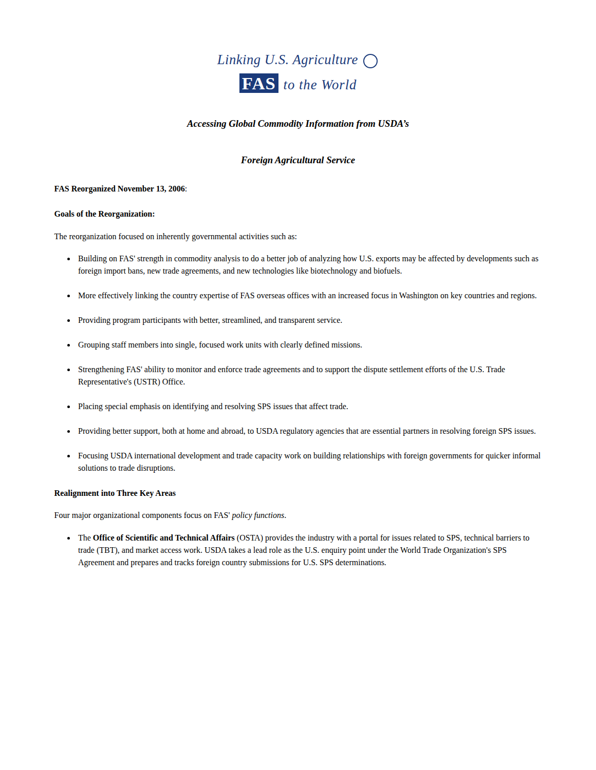Linking U.S. Agriculture
FAS to the World
Accessing Global Commodity Information from USDA’s
Foreign Agricultural Service
FAS Reorganized November 13, 2006:
Goals of the Reorganization:
The reorganization focused on inherently governmental activities such as:
Building on FAS' strength in commodity analysis to do a better job of analyzing how U.S. exports may be affected by developments such as foreign import bans, new trade agreements, and new technologies like biotechnology and biofuels.
More effectively linking the country expertise of FAS overseas offices with an increased focus in Washington on key countries and regions.
Providing program participants with better, streamlined, and transparent service.
Grouping staff members into single, focused work units with clearly defined missions.
Strengthening FAS' ability to monitor and enforce trade agreements and to support the dispute settlement efforts of the U.S. Trade Representative's (USTR) Office.
Placing special emphasis on identifying and resolving SPS issues that affect trade.
Providing better support, both at home and abroad, to USDA regulatory agencies that are essential partners in resolving foreign SPS issues.
Focusing USDA international development and trade capacity work on building relationships with foreign governments for quicker informal solutions to trade disruptions.
Realignment into Three Key Areas
Four major organizational components focus on FAS' policy functions.
The Office of Scientific and Technical Affairs (OSTA) provides the industry with a portal for issues related to SPS, technical barriers to trade (TBT), and market access work. USDA takes a lead role as the U.S. enquiry point under the World Trade Organization's SPS Agreement and prepares and tracks foreign country submissions for U.S. SPS determinations.